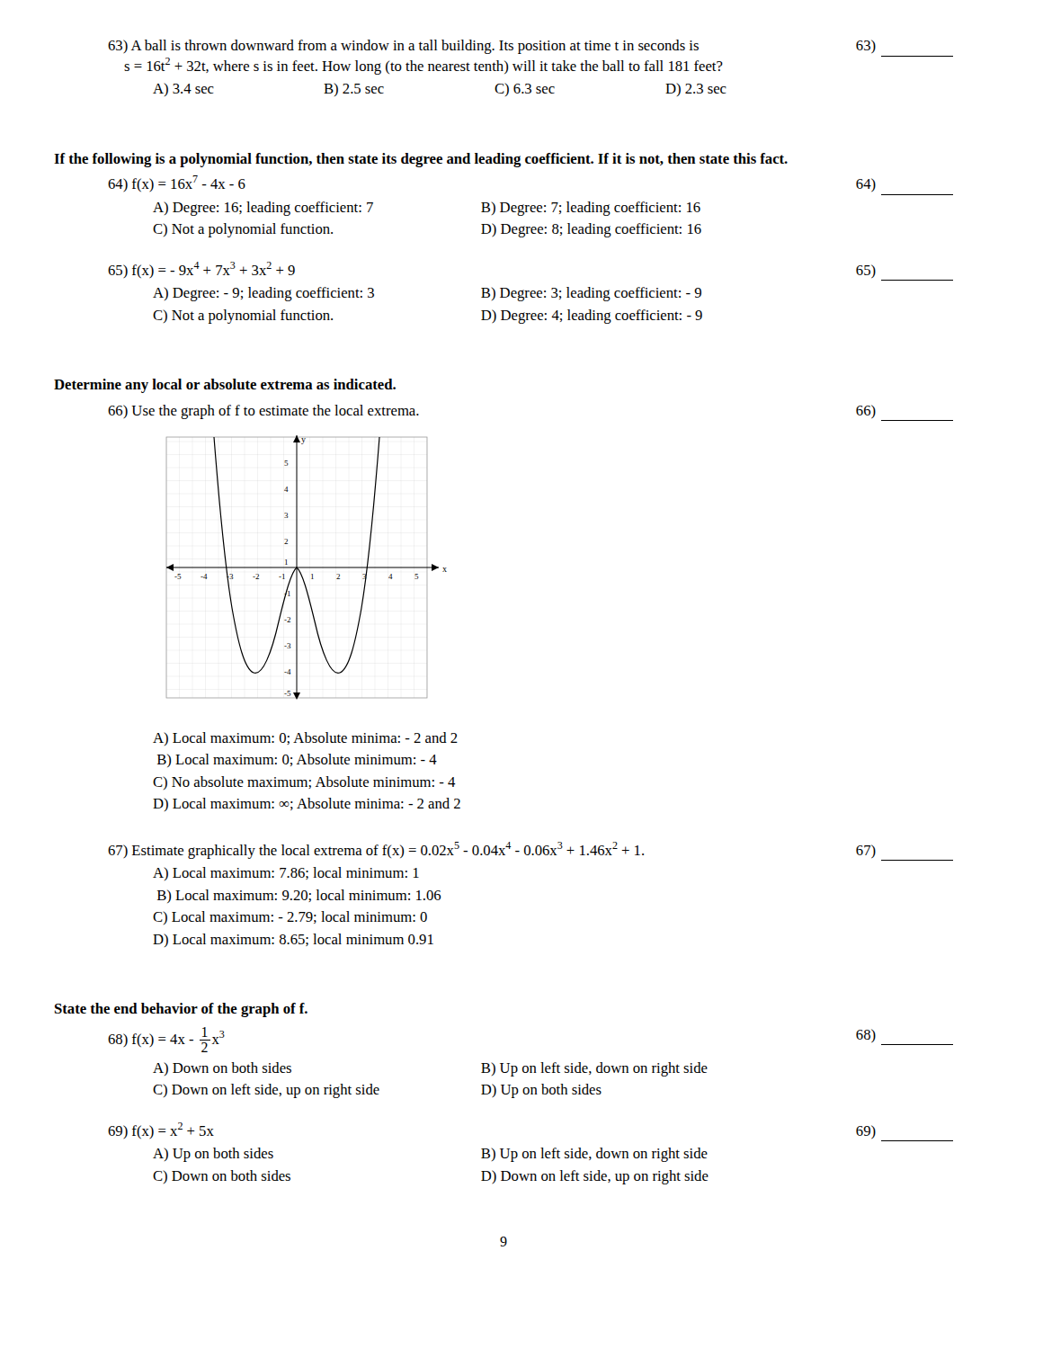63)
63) A ball is thrown downward from a window in a tall building. Its position at time t in seconds is
s = 16t2 + 32t, where s is in feet. How long (to the nearest tenth) will it take the ball to fall 181 feet?
| A) 3.4 sec | B) 2.5 sec | C) 6.3 sec | D) 2.3 sec |
If the following is a polynomial function, then state its degree and leading coefficient. If it is not, then state this fact.
64)
64) f(x) = 16x7 - 4x - 6
| A) Degree: 16; leading coefficient: 7 | B) Degree: 7; leading coefficient: 16 |
| C) Not a polynomial function. | D) Degree: 8; leading coefficient: 16 |
65)
65) f(x) = - 9x4 + 7x3 + 3x2 + 9
| A) Degree: - 9; leading coefficient: 3 | B) Degree: 3; leading coefficient: - 9 |
| C) Not a polynomial function. | D) Degree: 4; leading coefficient: - 9 |
Determine any local or absolute extrema as indicated.
66)
66) Use the graph of f to estimate the local extrema.
x y -5 -4 -3 -2 -1 1 2 3 4 5 5 4 3 2 1 -1 -2 -3 -4 -5
A) Local maximum: 0; Absolute minima: - 2 and 2
B) Local maximum: 0; Absolute minimum: - 4
C) No absolute maximum; Absolute minimum: - 4
D) Local maximum: ∞; Absolute minima: - 2 and 2
67)
67) Estimate graphically the local extrema of f(x) = 0.02x5 - 0.04x4 - 0.06x3 + 1.46x2 + 1.
A) Local maximum: 7.86; local minimum: 1
B) Local maximum: 9.20; local minimum: 1.06
C) Local maximum: - 2.79; local minimum: 0
D) Local maximum: 8.65; local minimum 0.91
State the end behavior of the graph of f.
68)
68) f(x) = 4x - 12x3
| A) Down on both sides | B) Up on left side, down on right side |
| C) Down on left side, up on right side | D) Up on both sides |
69)
69) f(x) = x2 + 5x
| A) Up on both sides | B) Up on left side, down on right side |
| C) Down on both sides | D) Down on left side, up on right side |
9